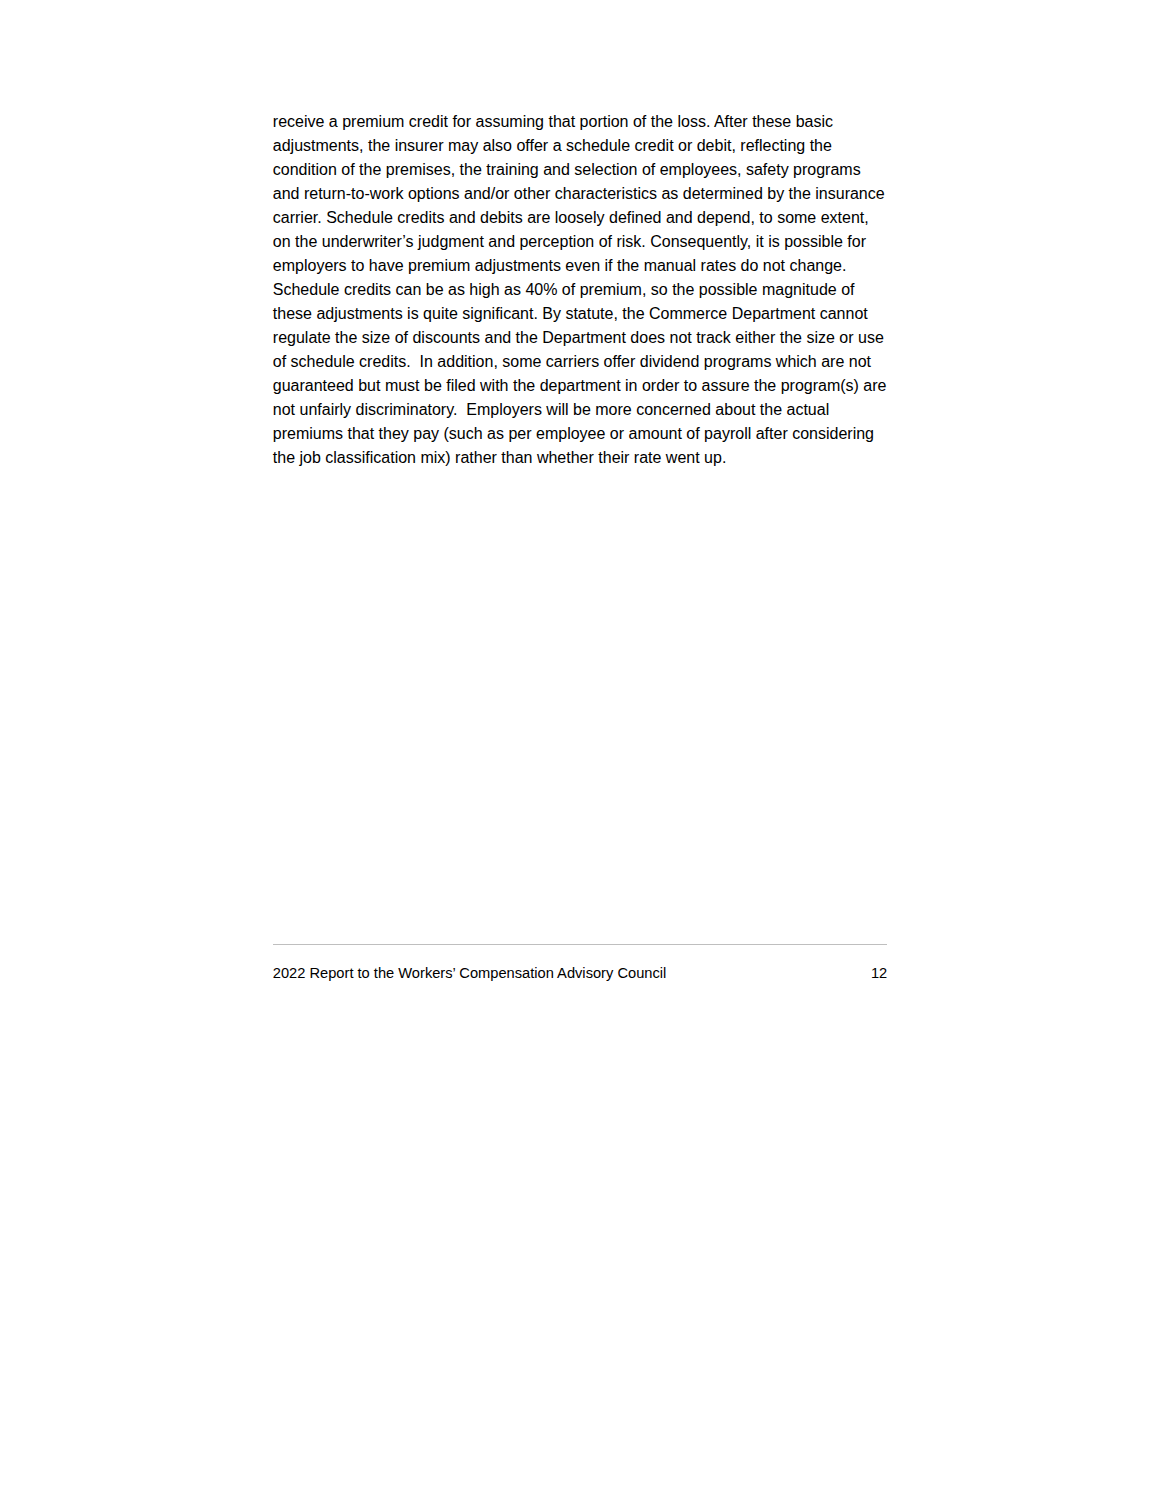receive a premium credit for assuming that portion of the loss. After these basic adjustments, the insurer may also offer a schedule credit or debit, reflecting the condition of the premises, the training and selection of employees, safety programs and return-to-work options and/or other characteristics as determined by the insurance carrier. Schedule credits and debits are loosely defined and depend, to some extent, on the underwriter’s judgment and perception of risk. Consequently, it is possible for employers to have premium adjustments even if the manual rates do not change. Schedule credits can be as high as 40% of premium, so the possible magnitude of these adjustments is quite significant. By statute, the Commerce Department cannot regulate the size of discounts and the Department does not track either the size or use of schedule credits. In addition, some carriers offer dividend programs which are not guaranteed but must be filed with the department in order to assure the program(s) are not unfairly discriminatory. Employers will be more concerned about the actual premiums that they pay (such as per employee or amount of payroll after considering the job classification mix) rather than whether their rate went up.
2022 Report to the Workers’ Compensation Advisory Council 12